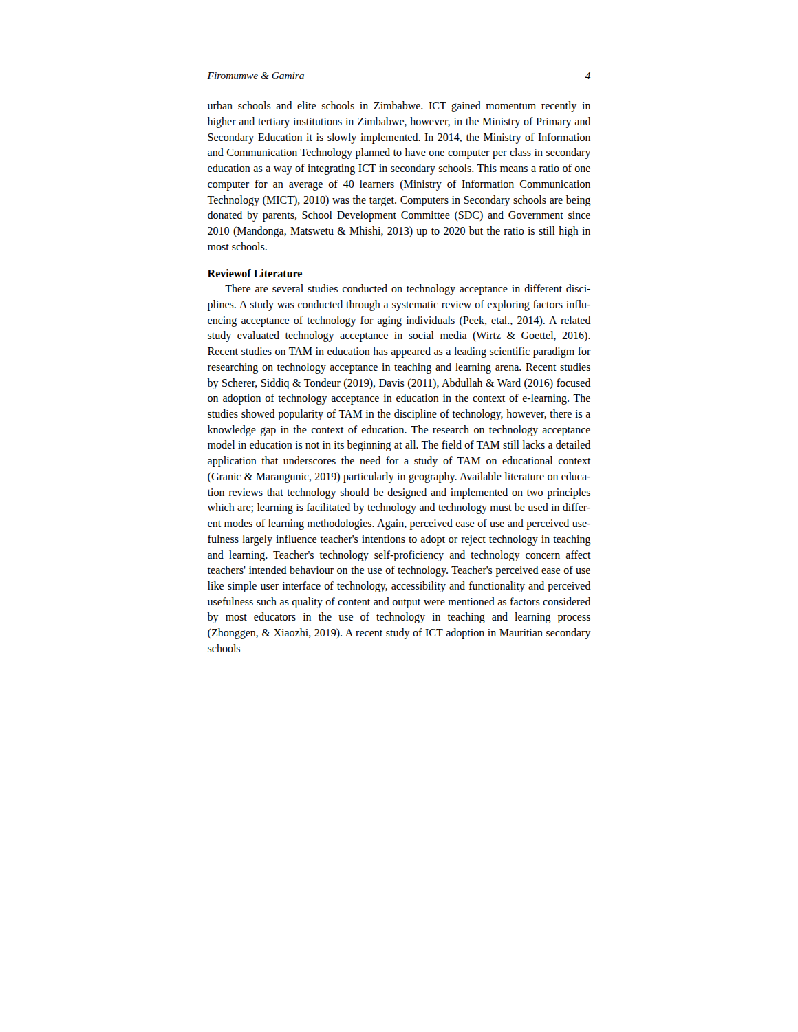Firomumwe & Gamira 4
urban schools and elite schools in Zimbabwe. ICT gained momentum recently in higher and tertiary institutions in Zimbabwe, however, in the Ministry of Primary and Secondary Education it is slowly implemented. In 2014, the Ministry of Information and Communication Technology planned to have one computer per class in secondary education as a way of integrating ICT in secondary schools. This means a ratio of one computer for an average of 40 learners (Ministry of Information Communication Technology (MICT), 2010) was the target. Computers in Secondary schools are being donated by parents, School Development Committee (SDC) and Government since 2010 (Mandonga, Matswetu & Mhishi, 2013) up to 2020 but the ratio is still high in most schools.
Reviewof Literature
There are several studies conducted on technology acceptance in different disciplines. A study was conducted through a systematic review of exploring factors influencing acceptance of technology for aging individuals (Peek, etal., 2014). A related study evaluated technology acceptance in social media (Wirtz & Goettel, 2016). Recent studies on TAM in education has appeared as a leading scientific paradigm for researching on technology acceptance in teaching and learning arena. Recent studies by Scherer, Siddiq & Tondeur (2019), Davis (2011), Abdullah & Ward (2016) focused on adoption of technology acceptance in education in the context of e-learning. The studies showed popularity of TAM in the discipline of technology, however, there is a knowledge gap in the context of education. The research on technology acceptance model in education is not in its beginning at all. The field of TAM still lacks a detailed application that underscores the need for a study of TAM on educational context (Granic & Marangunic, 2019) particularly in geography. Available literature on education reviews that technology should be designed and implemented on two principles which are; learning is facilitated by technology and technology must be used in different modes of learning methodologies. Again, perceived ease of use and perceived usefulness largely influence teacher's intentions to adopt or reject technology in teaching and learning. Teacher's technology self-proficiency and technology concern affect teachers' intended behaviour on the use of technology. Teacher's perceived ease of use like simple user interface of technology, accessibility and functionality and perceived usefulness such as quality of content and output were mentioned as factors considered by most educators in the use of technology in teaching and learning process (Zhonggen, & Xiaozhi, 2019). A recent study of ICT adoption in Mauritian secondary schools